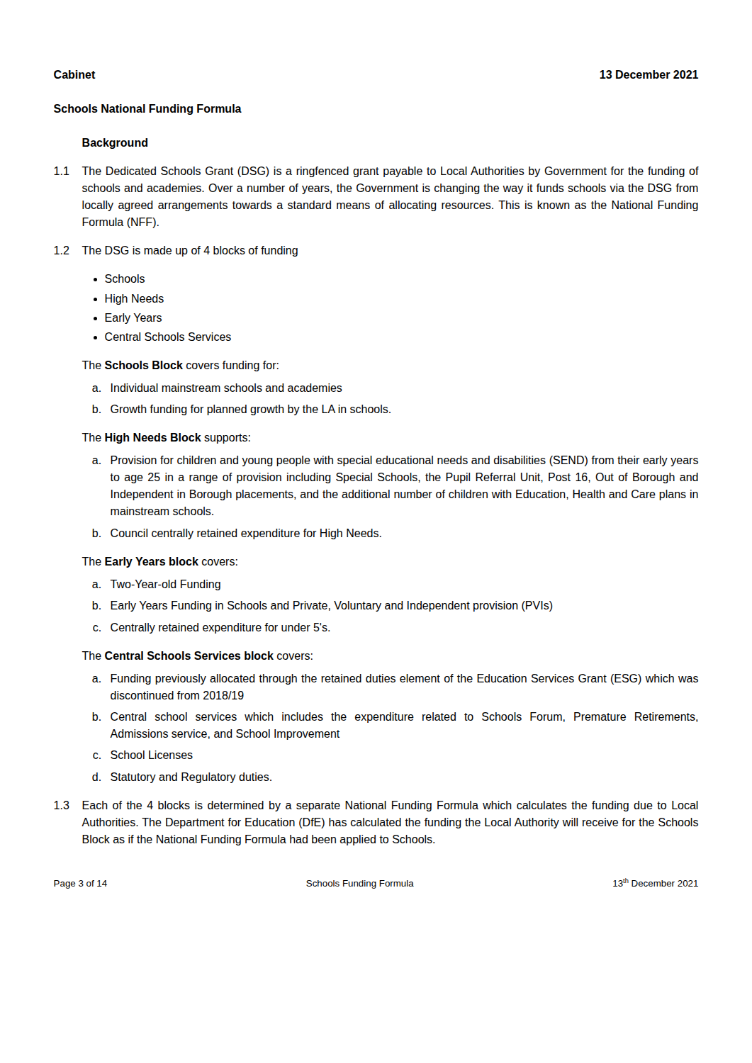Cabinet 13 December 2021
Schools National Funding Formula
Background
1.1
The Dedicated Schools Grant (DSG) is a ringfenced grant payable to Local Authorities by Government for the funding of schools and academies. Over a number of years, the Government is changing the way it funds schools via the DSG from locally agreed arrangements towards a standard means of allocating resources. This is known as the National Funding Formula (NFF).
1.2
The DSG is made up of 4 blocks of funding
Schools
High Needs
Early Years
Central Schools Services
The Schools Block covers funding for:
Individual mainstream schools and academies
Growth funding for planned growth by the LA in schools.
The High Needs Block supports:
Provision for children and young people with special educational needs and disabilities (SEND) from their early years to age 25 in a range of provision including Special Schools, the Pupil Referral Unit, Post 16, Out of Borough and Independent in Borough placements, and the additional number of children with Education, Health and Care plans in mainstream schools.
Council centrally retained expenditure for High Needs.
The Early Years block covers:
Two-Year-old Funding
Early Years Funding in Schools and Private, Voluntary and Independent provision (PVIs)
Centrally retained expenditure for under 5's.
The Central Schools Services block covers:
Funding previously allocated through the retained duties element of the Education Services Grant (ESG) which was discontinued from 2018/19
Central school services which includes the expenditure related to Schools Forum, Premature Retirements, Admissions service, and School Improvement
School Licenses
Statutory and Regulatory duties.
1.3
Each of the 4 blocks is determined by a separate National Funding Formula which calculates the funding due to Local Authorities. The Department for Education (DfE) has calculated the funding the Local Authority will receive for the Schools Block as if the National Funding Formula had been applied to Schools.
Page 3 of 14 Schools Funding Formula 13th December 2021